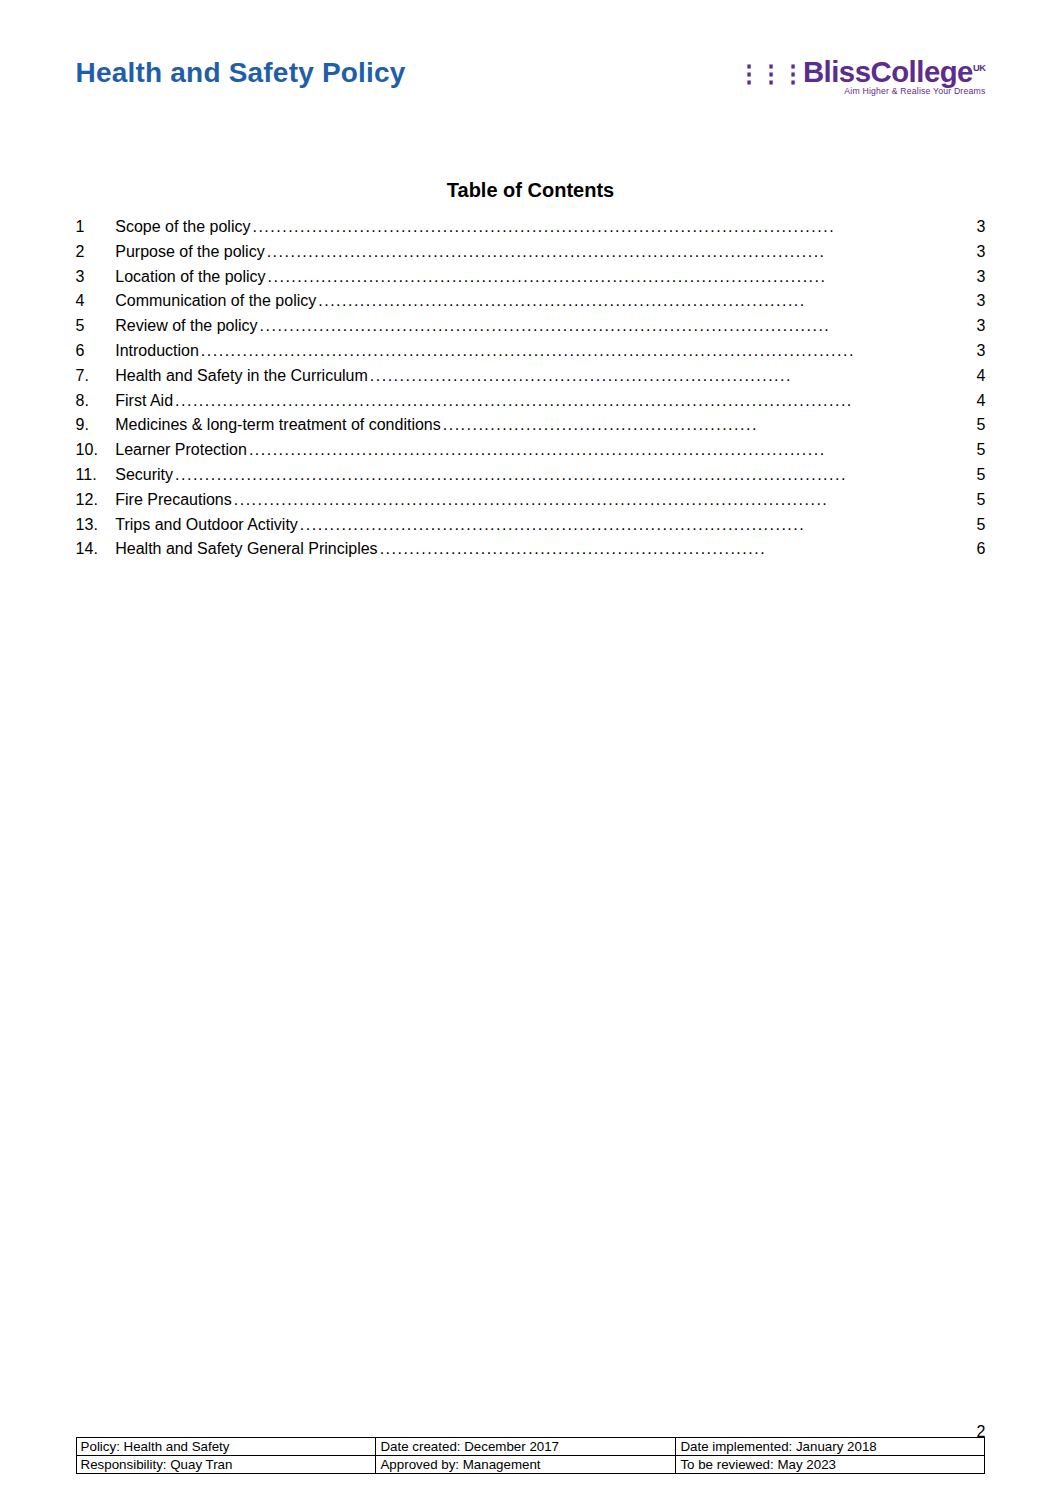Health and Safety Policy
⋮⋮⋮Bliss College UK
Aim Higher & Realise Your Dreams
Table of Contents
1 Scope of the policy.................................................................................................. 3
2 Purpose of the policy.............................................................................................. 3
3 Location of the policy.............................................................................................. 3
4 Communication of the policy.................................................................................. 3
5 Review of the policy................................................................................................ 3
6 Introduction.............................................................................................................. 3
7. Health and Safety in the Curriculum....................................................................... 4
8. First Aid.................................................................................................................. 4
9. Medicines & long-term treatment of conditions..................................................... 5
10. Learner Protection................................................................................................. 5
11. Security................................................................................................................. 5
12. Fire Precautions.................................................................................................... 5
13. Trips and Outdoor Activity..................................................................................... 5
14. Health and Safety General Principles................................................................. 6
2
| Policy: Health and Safety | Date created: December 2017 | Date implemented: January 2018 |
| Responsibility: Quay Tran | Approved by: Management | To be reviewed: May 2023 |